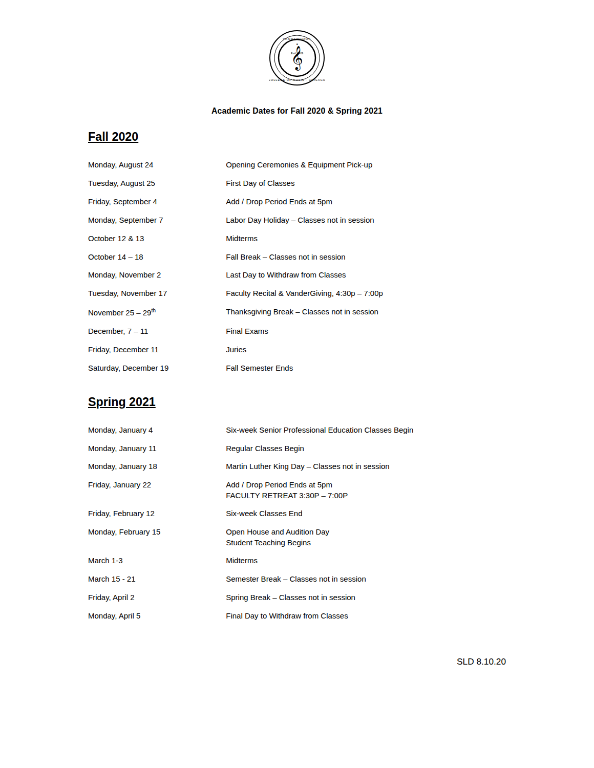VANDERCOOK COLLEGE OF MUSIC · CHICAGO ★ Estd. 1909 𝄞
Academic Dates for Fall 2020 & Spring 2021
Fall 2020
| Monday, August 24 | Opening Ceremonies & Equipment Pick-up |
| Tuesday, August 25 | First Day of Classes |
| Friday, September 4 | Add / Drop Period Ends at 5pm |
| Monday, September 7 | Labor Day Holiday – Classes not in session |
| October 12 & 13 | Midterms |
| October 14 – 18 | Fall Break – Classes not in session |
| Monday, November 2 | Last Day to Withdraw from Classes |
| Tuesday, November 17 | Faculty Recital & VanderGiving, 4:30p – 7:00p |
| November 25 – 29 th | Thanksgiving Break – Classes not in session |
| December, 7 – 11 | Final Exams |
| Friday, December 11 | Juries |
| Saturday, December 19 | Fall Semester Ends |
Spring 2021
| Monday, January 4 | Six-week Senior Professional Education Classes Begin |
| Monday, January 11 | Regular Classes Begin |
| Monday, January 18 | Martin Luther King Day – Classes not in session |
| Friday, January 22 | Add / Drop Period Ends at 5pm FACULTY RETREAT 3:30P – 7:00P |
| Friday, February 12 | Six-week Classes End |
| Monday, February 15 | Open House and Audition Day Student Teaching Begins |
| March 1-3 | Midterms |
| March 15 - 21 | Semester Break – Classes not in session |
| Friday, April 2 | Spring Break – Classes not in session |
| Monday, April 5 | Final Day to Withdraw from Classes |
SLD 8.10.20